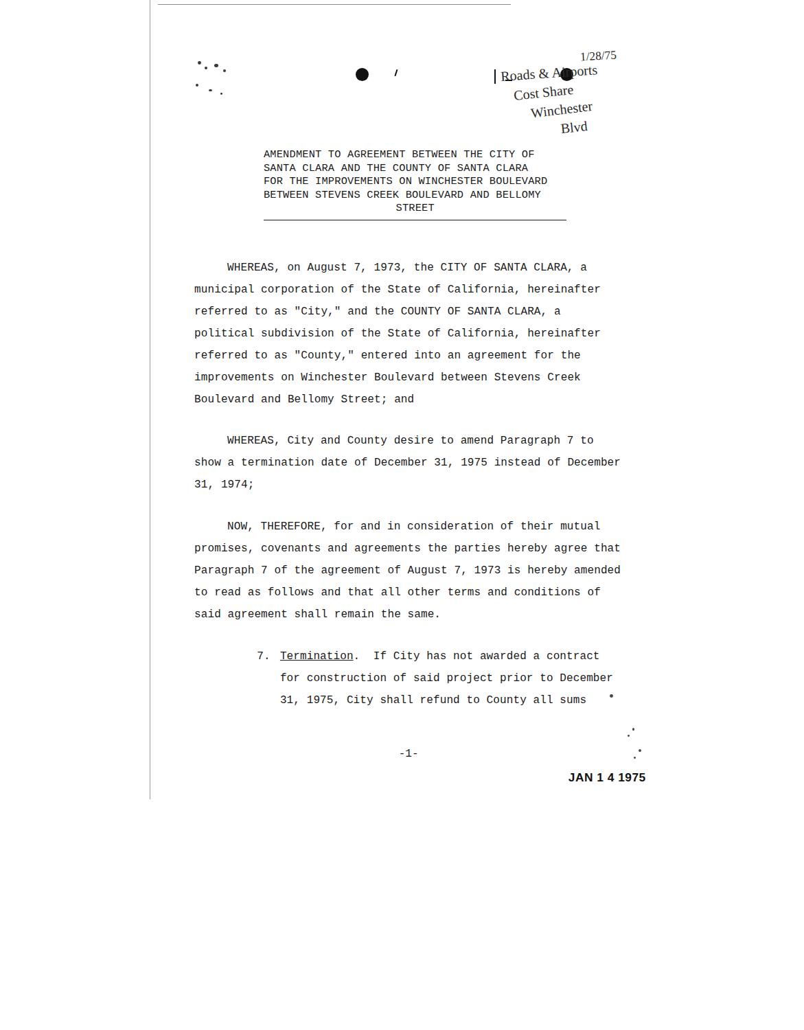1/28/75
Roads & Airports Cost Share Winchester Blvd
AMENDMENT TO AGREEMENT BETWEEN THE CITY OF
SANTA CLARA AND THE COUNTY OF SANTA CLARA
FOR THE IMPROVEMENTS ON WINCHESTER BOULEVARD
BETWEEN STEVENS CREEK BOULEVARD AND BELLOMY
STREET
WHEREAS, on August 7, 1973, the CITY OF SANTA CLARA, a municipal corporation of the State of California, hereinafter referred to as "City," and the COUNTY OF SANTA CLARA, a political subdivision of the State of California, hereinafter referred to as "County," entered into an agreement for the improvements on Winchester Boulevard between Stevens Creek Boulevard and Bellomy Street; and
WHEREAS, City and County desire to amend Paragraph 7 to show a termination date of December 31, 1975 instead of December 31, 1974;
NOW, THEREFORE, for and in consideration of their mutual promises, covenants and agreements the parties hereby agree that Paragraph 7 of the agreement of August 7, 1973 is hereby amended to read as follows and that all other terms and conditions of said agreement shall remain the same.
7. Termination. If City has not awarded a contract for construction of said project prior to December 31, 1975, City shall refund to County all sums
-1-
JAN 1 4 1975